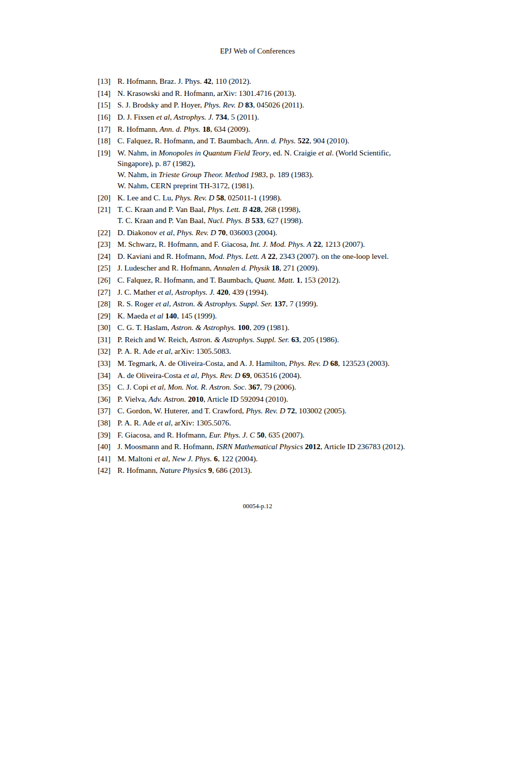EPJ Web of Conferences
[13] R. Hofmann, Braz. J. Phys. 42, 110 (2012).
[14] N. Krasowski and R. Hofmann, arXiv: 1301.4716 (2013).
[15] S. J. Brodsky and P. Hoyer, Phys. Rev. D 83, 045026 (2011).
[16] D. J. Fixsen et al, Astrophys. J. 734, 5 (2011).
[17] R. Hofmann, Ann. d. Phys. 18, 634 (2009).
[18] C. Falquez, R. Hofmann, and T. Baumbach, Ann. d. Phys. 522, 904 (2010).
[19] W. Nahm, in Monopoles in Quantum Field Teory, ed. N. Craigie et al. (World Scientific, Singapore), p. 87 (1982), W. Nahm, in Trieste Group Theor. Method 1983, p. 189 (1983). W. Nahm, CERN preprint TH-3172, (1981).
[20] K. Lee and C. Lu, Phys. Rev. D 58, 025011-1 (1998).
[21] T. C. Kraan and P. Van Baal, Phys. Lett. B 428, 268 (1998), T. C. Kraan and P. Van Baal, Nucl. Phys. B 533, 627 (1998).
[22] D. Diakonov et al, Phys. Rev. D 70, 036003 (2004).
[23] M. Schwarz, R. Hofmann, and F. Giacosa, Int. J. Mod. Phys. A 22, 1213 (2007).
[24] D. Kaviani and R. Hofmann, Mod. Phys. Lett. A 22, 2343 (2007). on the one-loop level.
[25] J. Ludescher and R. Hofmann, Annalen d. Physik 18, 271 (2009).
[26] C. Falquez, R. Hofmann, and T. Baumbach, Quant. Matt. 1, 153 (2012).
[27] J. C. Mather et al, Astrophys. J. 420, 439 (1994).
[28] R. S. Roger et al, Astron. & Astrophys. Suppl. Ser. 137, 7 (1999).
[29] K. Maeda et al 140, 145 (1999).
[30] C. G. T. Haslam, Astron. & Astrophys. 100, 209 (1981).
[31] P. Reich and W. Reich, Astron. & Astrophys. Suppl. Ser. 63, 205 (1986).
[32] P. A. R. Ade et al, arXiv: 1305.5083.
[33] M. Tegmark, A. de Oliveira-Costa, and A. J. Hamilton, Phys. Rev. D 68, 123523 (2003).
[34] A. de Oliveira-Costa et al, Phys. Rev. D 69, 063516 (2004).
[35] C. J. Copi et al, Mon. Not. R. Astron. Soc. 367, 79 (2006).
[36] P. Vielva, Adv. Astron. 2010, Article ID 592094 (2010).
[37] C. Gordon, W. Huterer, and T. Crawford, Phys. Rev. D 72, 103002 (2005).
[38] P. A. R. Ade et al, arXiv: 1305.5076.
[39] F. Giacosa, and R. Hofmann, Eur. Phys. J. C 50, 635 (2007).
[40] J. Moosmann and R. Hofmann, ISRN Mathematical Physics 2012, Article ID 236783 (2012).
[41] M. Maltoni et al, New J. Phys. 6, 122 (2004).
[42] R. Hofmann, Nature Physics 9, 686 (2013).
00054-p.12